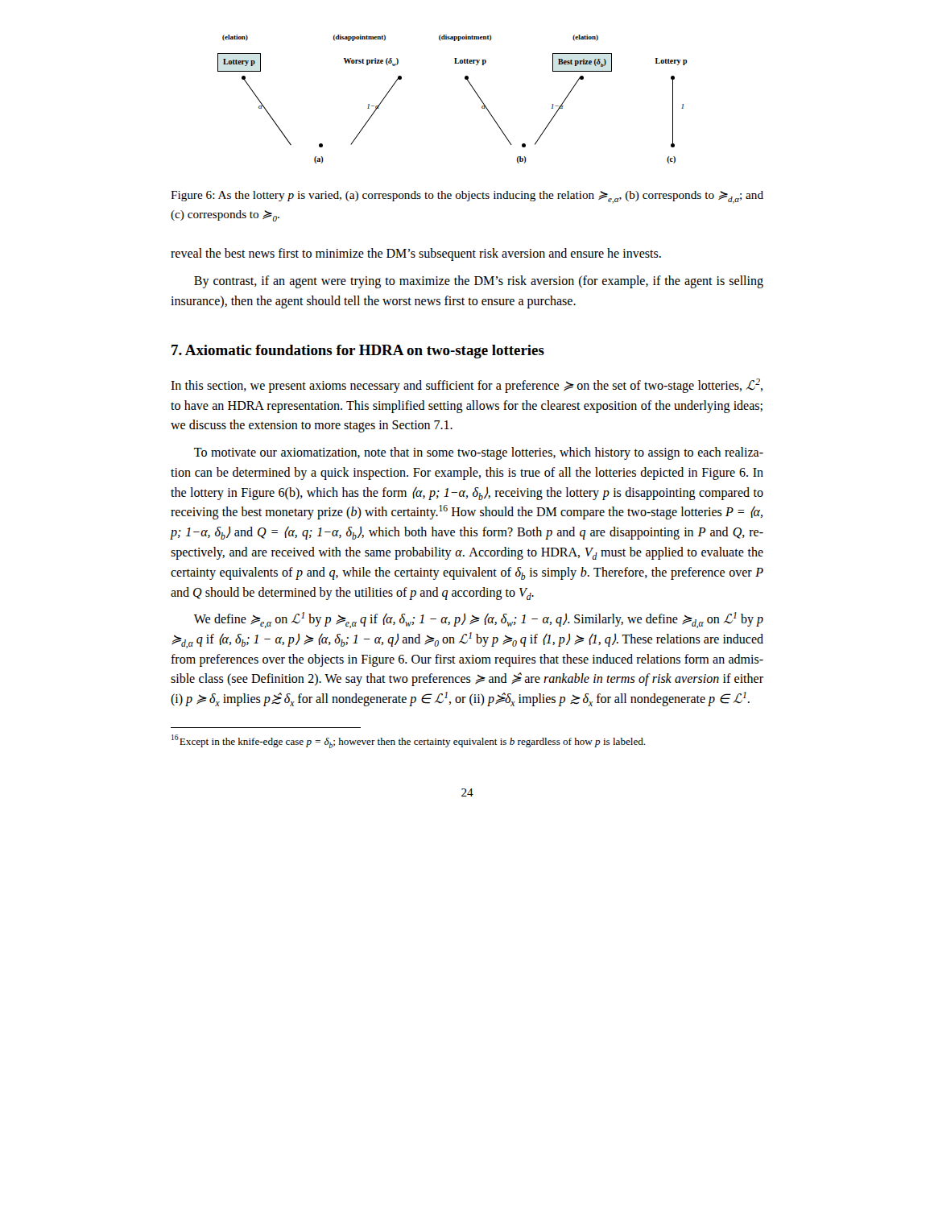(elation)
Lottery p
(disappointment)
Worst prize (δw)
α
1−α
(a)
(disappointment)
Lottery p
(elation)
Best prize (δb)
α
1−α
(b)
Lottery p
1
(c)
Figure 6: As the lottery p is varied, (a) corresponds to the objects inducing the relation ≽e,α, (b) corresponds to ≽d,α; and (c) corresponds to ≽0.
reveal the best news first to minimize the DM’s subsequent risk aversion and ensure he invests.
By contrast, if an agent were trying to maximize the DM’s risk aversion (for example, if the agent is selling insurance), then the agent should tell the worst news first to ensure a purchase.
7. Axiomatic foundations for HDRA on two-stage lotteries
In this section, we present axioms necessary and sufficient for a preference ≽ on the set of two-stage lotteries, ℒ2, to have an HDRA representation. This simplified setting allows for the clearest exposition of the underlying ideas; we discuss the extension to more stages in Section 7.1.
To motivate our axiomatization, note that in some two-stage lotteries, which history to assign to each realization can be determined by a quick inspection. For example, this is true of all the lotteries depicted in Figure 6. In the lottery in Figure 6(b), which has the form ⟨α, p; 1−α, δb⟩, receiving the lottery p is disappointing compared to receiving the best monetary prize (b) with certainty.16 How should the DM compare the two-stage lotteries P = ⟨α, p; 1−α, δb⟩ and Q = ⟨α, q; 1−α, δb⟩, which both have this form? Both p and q are disappointing in P and Q, respectively, and are received with the same probability α. According to HDRA, Vd must be applied to evaluate the certainty equivalents of p and q, while the certainty equivalent of δb is simply b. Therefore, the preference over P and Q should be determined by the utilities of p and q according to Vd.
We define ≽e,α on ℒ1 by p ≽e,α q if ⟨α, δw; 1 − α, p⟩ ≽ ⟨α, δw; 1 − α, q⟩. Similarly, we define ≽d,α on ℒ1 by p ≽d,α q if ⟨α, δb; 1 − α, p⟩ ≽ ⟨α, δb; 1 − α, q⟩ and ≽0 on ℒ1 by p ≽0 q if ⟨1, p⟩ ≽ ⟨1, q⟩. These relations are induced from preferences over the objects in Figure 6. Our first axiom requires that these induced relations form an admissible class (see Definition 2). We say that two preferences ≽ and ≽̂ are rankable in terms of risk aversion if either (i) p ≽ δx implies p≿̂ δx for all nondegenerate p ∈ ℒ1, or (ii) p≽̂δx implies p ≿ δx for all nondegenerate p ∈ ℒ1.
16Except in the knife-edge case p = δb; however then the certainty equivalent is b regardless of how p is labeled.
24